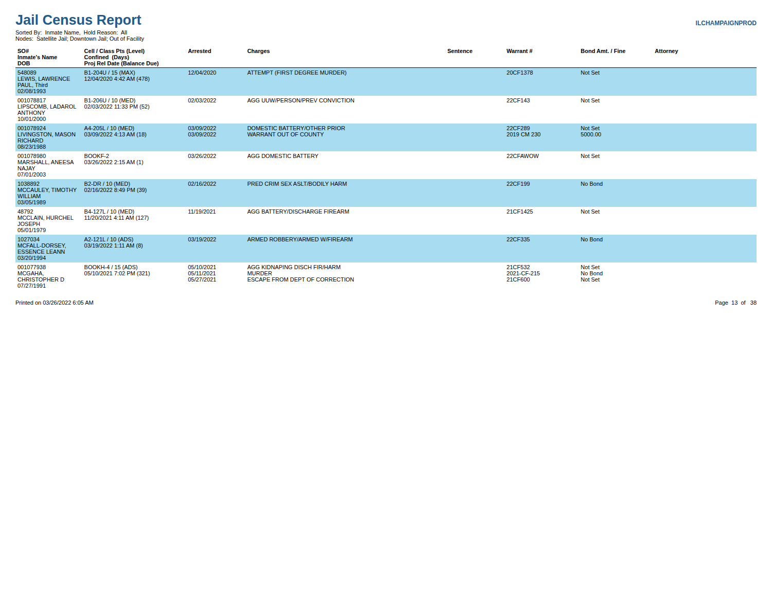ILCHAMPAIGNPROD
Jail Census Report
Sorted By: Inmate Name, Hold Reason: All
Nodes: Satellite Jail; Downtown Jail; Out of Facility
| SO# Inmate's Name DOB | Cell / Class Pts (Level) Confined (Days) Proj Rel Date (Balance Due) | Arrested | Charges | Sentence | Warrant # | Bond Amt. / Fine | Attorney |
| --- | --- | --- | --- | --- | --- | --- | --- |
| 548089 LEWIS, LAWRENCE PAUL, Third 02/08/1993 | B1-204U / 15 (MAX) 12/04/2020 4:42 AM (478) | 12/04/2020 | ATTEMPT (FIRST DEGREE MURDER) | | 20CF1378 | Not Set | |
| 001078817 LIPSCOMB, LADAROL ANTHONY 10/01/2000 | B1-206U / 10 (MED) 02/03/2022 11:33 PM (52) | 02/03/2022 | AGG UUW/PERSON/PREV CONVICTION | | 22CF143 | Not Set | |
| 001078924 LIVINGSTON, MASON RICHARD 08/23/1988 | A4-205L / 10 (MED) 03/09/2022 4:13 AM (18) | 03/09/2022 03/09/2022 | DOMESTIC BATTERY/OTHER PRIOR WARRANT OUT OF COUNTY | | 22CF289 2019 CM 230 | Not Set 5000.00 | |
| 001078980 MARSHALL, ANEESA NAJAY 07/01/2003 | BOOKF-2 03/26/2022 2:15 AM (1) | 03/26/2022 | AGG DOMESTIC BATTERY | | 22CFAWOW | Not Set | |
| 1038892 MCCAULEY, TIMOTHY WILLIAM 03/05/1989 | B2-DR / 10 (MED) 02/16/2022 8:49 PM (39) | 02/16/2022 | PRED CRIM SEX ASLT/BODILY HARM | | 22CF199 | No Bond | |
| 48792 MCCLAIN, HURCHEL JOSEPH 05/01/1979 | B4-127L / 10 (MED) 11/20/2021 4:11 AM (127) | 11/19/2021 | AGG BATTERY/DISCHARGE FIREARM | | 21CF1425 | Not Set | |
| 1027034 MCFALL-DORSEY, ESSENCE LEANN 03/20/1994 | A2-121L / 10 (ADS) 03/19/2022 1:11 AM (8) | 03/19/2022 | ARMED ROBBERY/ARMED W/FIREARM | | 22CF335 | No Bond | |
| 001077938 MCGAHA, CHRISTOPHER D 07/27/1991 | BOOKH-4 / 15 (ADS) 05/10/2021 7:02 PM (321) | 05/10/2021 05/11/2021 05/27/2021 | AGG KIDNAPING DISCH FIR/HARM MURDER ESCAPE FROM DEPT OF CORRECTION | | 21CF532 2021-CF-215 21CF600 | Not Set No Bond Not Set | |
Printed on 03/26/2022 6:05 AM
Page 13 of 38